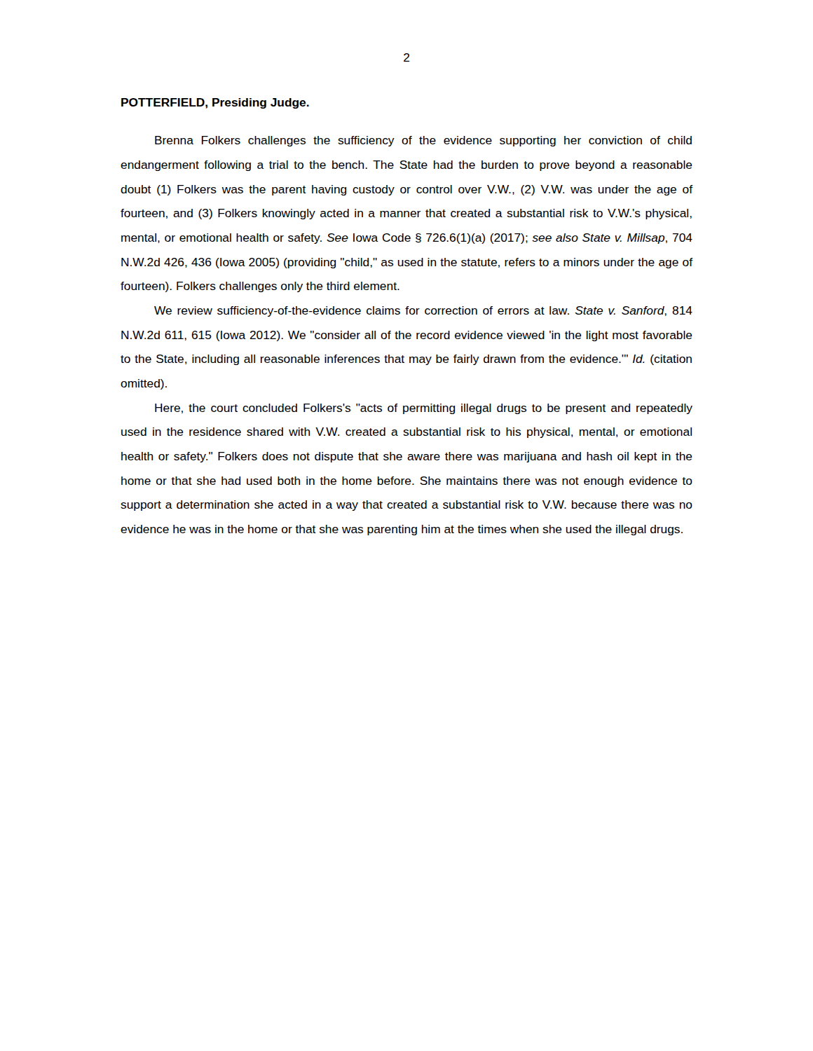2
POTTERFIELD, Presiding Judge.
Brenna Folkers challenges the sufficiency of the evidence supporting her conviction of child endangerment following a trial to the bench. The State had the burden to prove beyond a reasonable doubt (1) Folkers was the parent having custody or control over V.W., (2) V.W. was under the age of fourteen, and (3) Folkers knowingly acted in a manner that created a substantial risk to V.W.'s physical, mental, or emotional health or safety. See Iowa Code § 726.6(1)(a) (2017); see also State v. Millsap, 704 N.W.2d 426, 436 (Iowa 2005) (providing "child," as used in the statute, refers to a minors under the age of fourteen). Folkers challenges only the third element.
We review sufficiency-of-the-evidence claims for correction of errors at law. State v. Sanford, 814 N.W.2d 611, 615 (Iowa 2012). We "consider all of the record evidence viewed 'in the light most favorable to the State, including all reasonable inferences that may be fairly drawn from the evidence.'" Id. (citation omitted).
Here, the court concluded Folkers's "acts of permitting illegal drugs to be present and repeatedly used in the residence shared with V.W. created a substantial risk to his physical, mental, or emotional health or safety." Folkers does not dispute that she aware there was marijuana and hash oil kept in the home or that she had used both in the home before. She maintains there was not enough evidence to support a determination she acted in a way that created a substantial risk to V.W. because there was no evidence he was in the home or that she was parenting him at the times when she used the illegal drugs.